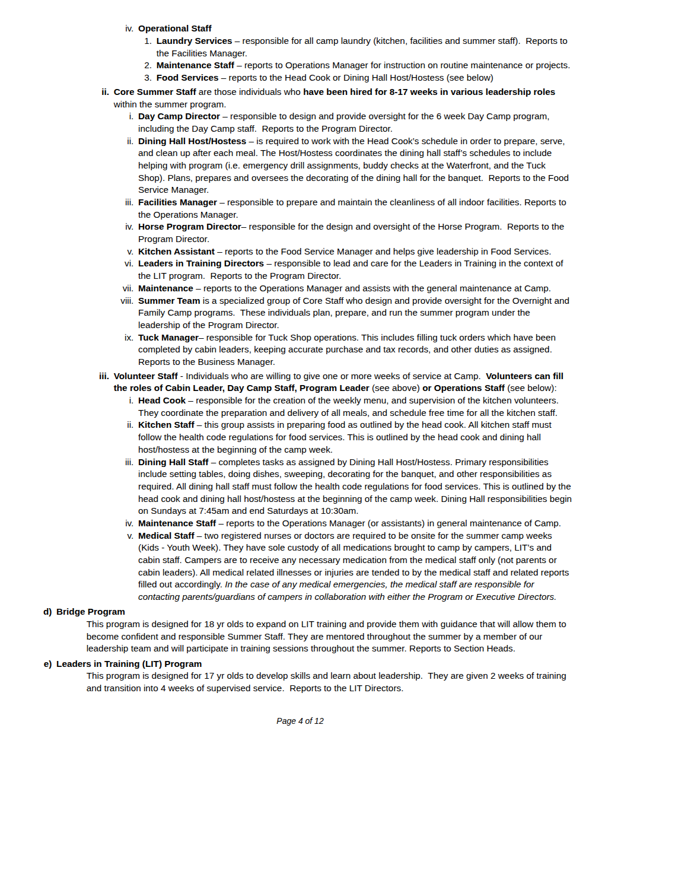iv.
Operational Staff
1.
Laundry Services – responsible for all camp laundry (kitchen, facilities and summer staff). Reports to the Facilities Manager.
2.
Maintenance Staff – reports to Operations Manager for instruction on routine maintenance or projects.
3.
Food Services – reports to the Head Cook or Dining Hall Host/Hostess (see below)
ii.
Core Summer Staff are those individuals who have been hired for 8-17 weeks in various leadership roles within the summer program.
i.
Day Camp Director – responsible to design and provide oversight for the 6 week Day Camp program, including the Day Camp staff. Reports to the Program Director.
ii.
Dining Hall Host/Hostess – is required to work with the Head Cook’s schedule in order to prepare, serve, and clean up after each meal. The Host/Hostess coordinates the dining hall staff’s schedules to include helping with program (i.e. emergency drill assignments, buddy checks at the Waterfront, and the Tuck Shop). Plans, prepares and oversees the decorating of the dining hall for the banquet. Reports to the Food Service Manager.
iii.
Facilities Manager – responsible to prepare and maintain the cleanliness of all indoor facilities. Reports to the Operations Manager.
iv.
Horse Program Director– responsible for the design and oversight of the Horse Program. Reports to the Program Director.
v.
Kitchen Assistant – reports to the Food Service Manager and helps give leadership in Food Services.
vi.
Leaders in Training Directors – responsible to lead and care for the Leaders in Training in the context of the LIT program. Reports to the Program Director.
vii.
Maintenance – reports to the Operations Manager and assists with the general maintenance at Camp.
viii.
Summer Team is a specialized group of Core Staff who design and provide oversight for the Overnight and Family Camp programs. These individuals plan, prepare, and run the summer program under the leadership of the Program Director.
ix.
Tuck Manager– responsible for Tuck Shop operations. This includes filling tuck orders which have been completed by cabin leaders, keeping accurate purchase and tax records, and other duties as assigned. Reports to the Business Manager.
iii.
Volunteer Staff - Individuals who are willing to give one or more weeks of service at Camp. Volunteers can fill the roles of Cabin Leader, Day Camp Staff, Program Leader (see above) or Operations Staff (see below):
i.
Head Cook – responsible for the creation of the weekly menu, and supervision of the kitchen volunteers. They coordinate the preparation and delivery of all meals, and schedule free time for all the kitchen staff.
ii.
Kitchen Staff – this group assists in preparing food as outlined by the head cook. All kitchen staff must follow the health code regulations for food services. This is outlined by the head cook and dining hall host/hostess at the beginning of the camp week.
iii.
Dining Hall Staff – completes tasks as assigned by Dining Hall Host/Hostess. Primary responsibilities include setting tables, doing dishes, sweeping, decorating for the banquet, and other responsibilities as required. All dining hall staff must follow the health code regulations for food services. This is outlined by the head cook and dining hall host/hostess at the beginning of the camp week. Dining Hall responsibilities begin on Sundays at 7:45am and end Saturdays at 10:30am.
iv.
Maintenance Staff – reports to the Operations Manager (or assistants) in general maintenance of Camp.
v.
Medical Staff – two registered nurses or doctors are required to be onsite for the summer camp weeks (Kids - Youth Week). They have sole custody of all medications brought to camp by campers, LIT’s and cabin staff. Campers are to receive any necessary medication from the medical staff only (not parents or cabin leaders). All medical related illnesses or injuries are tended to by the medical staff and related reports filled out accordingly. In the case of any medical emergencies, the medical staff are responsible for contacting parents/guardians of campers in collaboration with either the Program or Executive Directors.
d)
Bridge Program
This program is designed for 18 yr olds to expand on LIT training and provide them with guidance that will allow them to become confident and responsible Summer Staff. They are mentored throughout the summer by a member of our leadership team and will participate in training sessions throughout the summer. Reports to Section Heads.
e)
Leaders in Training (LIT) Program
This program is designed for 17 yr olds to develop skills and learn about leadership. They are given 2 weeks of training and transition into 4 weeks of supervised service. Reports to the LIT Directors.
Page 4 of 12